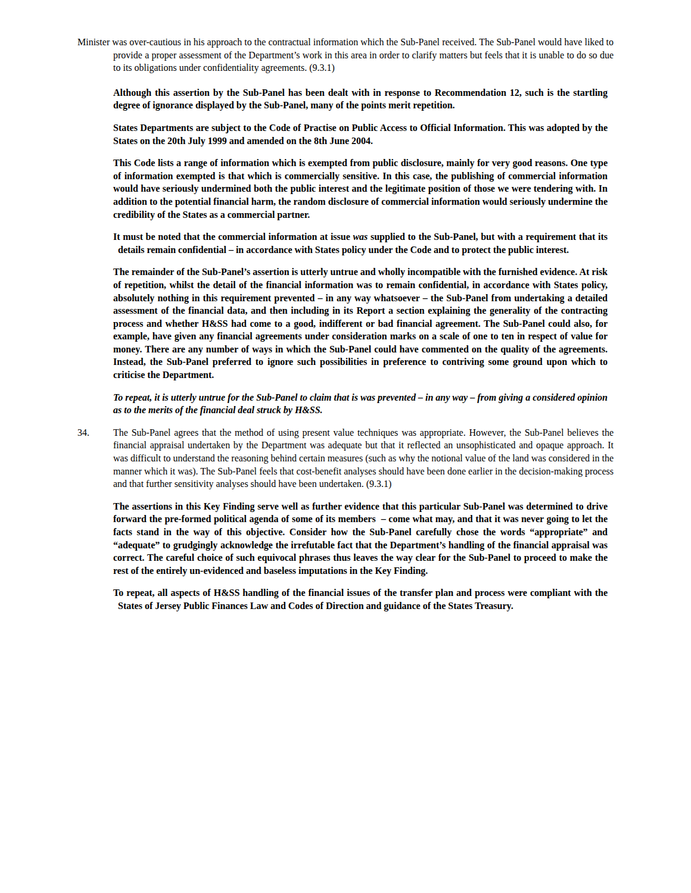Minister was over-cautious in his approach to the contractual information which the Sub-Panel received. The Sub-Panel would have liked to provide a proper assessment of the Department’s work in this area in order to clarify matters but feels that it is unable to do so due to its obligations under confidentiality agreements. (9.3.1)
Although this assertion by the Sub-Panel has been dealt with in response to Recommendation 12, such is the startling degree of ignorance displayed by the Sub-Panel, many of the points merit repetition.
States Departments are subject to the Code of Practise on Public Access to Official Information. This was adopted by the States on the 20th July 1999 and amended on the 8th June 2004.
This Code lists a range of information which is exempted from public disclosure, mainly for very good reasons. One type of information exempted is that which is commercially sensitive. In this case, the publishing of commercial information would have seriously undermined both the public interest and the legitimate position of those we were tendering with. In addition to the potential financial harm, the random disclosure of commercial information would seriously undermine the credibility of the States as a commercial partner.
It must be noted that the commercial information at issue was supplied to the Sub-Panel, but with a requirement that its details remain confidential – in accordance with States policy under the Code and to protect the public interest.
The remainder of the Sub-Panel’s assertion is utterly untrue and wholly incompatible with the furnished evidence. At risk of repetition, whilst the detail of the financial information was to remain confidential, in accordance with States policy, absolutely nothing in this requirement prevented – in any way whatsoever – the Sub-Panel from undertaking a detailed assessment of the financial data, and then including in its Report a section explaining the generality of the contracting process and whether H&SS had come to a good, indifferent or bad financial agreement. The Sub-Panel could also, for example, have given any financial agreements under consideration marks on a scale of one to ten in respect of value for money. There are any number of ways in which the Sub-Panel could have commented on the quality of the agreements. Instead, the Sub-Panel preferred to ignore such possibilities in preference to contriving some ground upon which to criticise the Department.
To repeat, it is utterly untrue for the Sub-Panel to claim that is was prevented – in any way – from giving a considered opinion as to the merits of the financial deal struck by H&SS.
34.
The Sub-Panel agrees that the method of using present value techniques was appropriate. However, the Sub-Panel believes the financial appraisal undertaken by the Department was adequate but that it reflected an unsophisticated and opaque approach. It was difficult to understand the reasoning behind certain measures (such as why the notional value of the land was considered in the manner which it was). The Sub-Panel feels that cost-benefit analyses should have been done earlier in the decision-making process and that further sensitivity analyses should have been undertaken. (9.3.1)
The assertions in this Key Finding serve well as further evidence that this particular Sub-Panel was determined to drive forward the pre-formed political agenda of some of its members – come what may, and that it was never going to let the facts stand in the way of this objective. Consider how the Sub-Panel carefully chose the words “appropriate” and “adequate” to grudgingly acknowledge the irrefutable fact that the Department’s handling of the financial appraisal was correct. The careful choice of such equivocal phrases thus leaves the way clear for the Sub-Panel to proceed to make the rest of the entirely un-evidenced and baseless imputations in the Key Finding.
To repeat, all aspects of H&SS handling of the financial issues of the transfer plan and process were compliant with the States of Jersey Public Finances Law and Codes of Direction and guidance of the States Treasury.